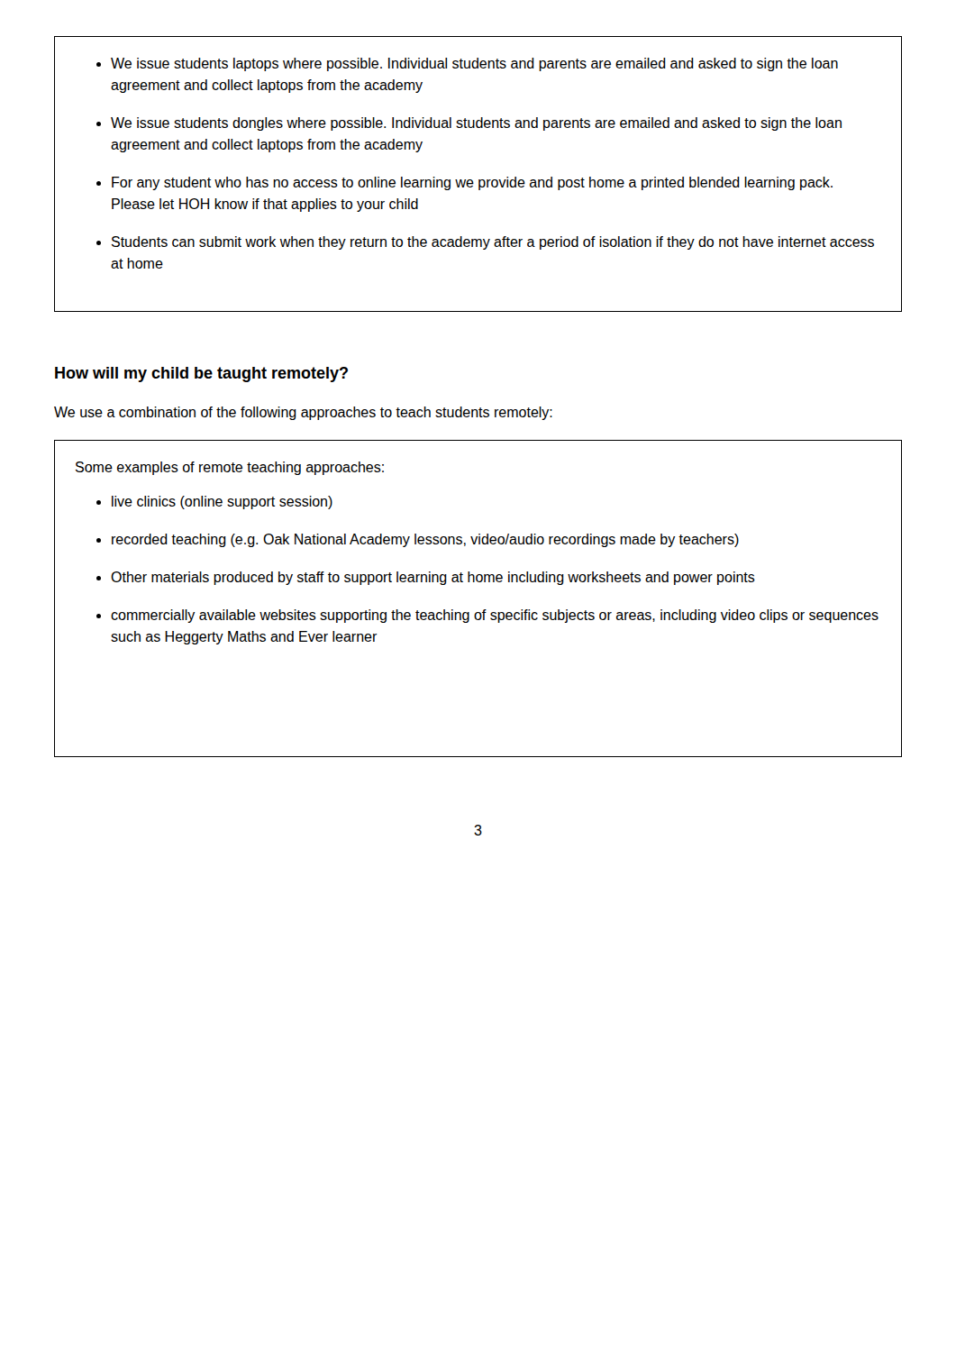We issue students laptops where possible. Individual students and parents are emailed and asked to sign the loan agreement and collect laptops from the academy
We issue students dongles where possible. Individual students and parents are emailed and asked to sign the loan agreement and collect laptops from the academy
For any student who has no access to online learning we provide and post home a printed blended learning pack. Please let HOH know if that applies to your child
Students can submit work when they return to the academy after a period of isolation if they do not have internet access at home
How will my child be taught remotely?
We use a combination of the following approaches to teach students remotely:
Some examples of remote teaching approaches:
live clinics (online support session)
recorded teaching (e.g. Oak National Academy lessons, video/audio recordings made by teachers)
Other materials produced by staff to support learning at home including worksheets and power points
commercially available websites supporting the teaching of specific subjects or areas, including video clips or sequences such as Heggerty Maths and Ever learner
3